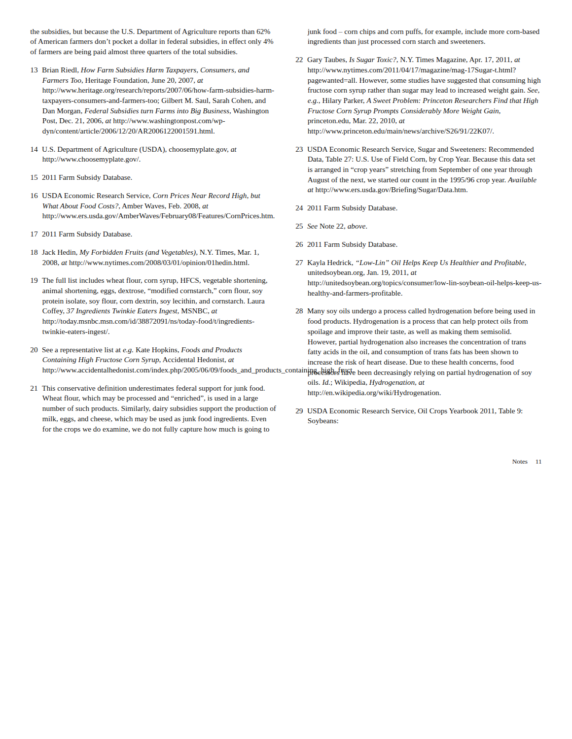the subsidies, but because the U.S. Department of Agriculture reports than 62% of American farmers don’t pocket a dollar in federal subsidies, in effect only 4% of farmers are being paid almost three quarters of the total subsidies.
13 Brian Riedl, How Farm Subsidies Harm Taxpayers, Consumers, and Farmers Too, Heritage Foundation, June 20, 2007, at http://www.heritage.org/research/reports/2007/06/how-farm-subsidies-harm-taxpayers-consumers-and-farmers-too; Gilbert M. Saul, Sarah Cohen, and Dan Morgan, Federal Subsidies turn Farms into Big Business, Washington Post, Dec. 21, 2006, at http://www.washingtonpost.com/wp-dyn/content/article/2006/12/20/AR2006122001591.html.
14 U.S. Department of Agriculture (USDA), choosemyplate.gov, at http://www.choosemyplate.gov/.
152011 Farm Subsidy Database.
16 USDA Economic Research Service, Corn Prices Near Record High, but What About Food Costs?, Amber Waves, Feb. 2008, at http://www.ers.usda.gov/AmberWaves/February08/Features/CornPrices.htm.
172011 Farm Subsidy Database.
18 Jack Hedin, My Forbidden Fruits (and Vegetables), N.Y. Times, Mar. 1, 2008, at http://www.nytimes.com/2008/03/01/opinion/01hedin.html.
19 The full list includes wheat flour, corn syrup, HFCS, vegetable shortening, animal shortening, eggs, dextrose, “modified cornstarch,” corn flour, soy protein isolate, soy flour, corn dextrin, soy lecithin, and cornstarch. Laura Coffey, 37 Ingredients Twinkie Eaters Ingest, MSNBC, at http://today.msnbc.msn.com/id/38872091/ns/today-food/t/ingredients-twinkie-eaters-ingest/.
20 See a representative list at e.g. Kate Hopkins, Foods and Products Containing High Fructose Corn Syrup, Accidental Hedonist, at http://www.accidentalhedonist.com/index.php/2005/06/09/foods_and_products_containing_high_fruct.
21 This conservative definition underestimates federal support for junk food. Wheat flour, which may be processed and “enriched”, is used in a large number of such products. Similarly, dairy subsidies support the production of milk, eggs, and cheese, which may be used as junk food ingredients. Even for the crops we do examine, we do not fully capture how much is going to junk food – corn chips and corn puffs, for example, include more corn-based ingredients than just processed corn starch and sweeteners.
22 Gary Taubes, Is Sugar Toxic?, N.Y. Times Magazine, Apr. 17, 2011, at http://www.nytimes.com/2011/04/17/magazine/mag-17Sugar-t.html?pagewanted=all. However, some studies have suggested that consuming high fructose corn syrup rather than sugar may lead to increased weight gain. See, e.g., Hilary Parker, A Sweet Problem: Princeton Researchers Find that High Fructose Corn Syrup Prompts Considerably More Weight Gain, princeton.edu, Mar. 22, 2010, at http://www.princeton.edu/main/news/archive/S26/91/22K07/.
23 USDA Economic Research Service, Sugar and Sweeteners: Recommended Data, Table 27: U.S. Use of Field Corn, by Crop Year. Because this data set is arranged in “crop years” stretching from September of one year through August of the next, we started our count in the 1995/96 crop year. Available at http://www.ers.usda.gov/Briefing/Sugar/Data.htm.
242011 Farm Subsidy Database.
25 See Note 22, above.
262011 Farm Subsidy Database.
27 Kayla Hedrick, “Low-Lin” Oil Helps Keep Us Healthier and Profitable, unitedsoybean.org, Jan. 19, 2011, at http://unitedsoybean.org/topics/consumer/low-lin-soybean-oil-helps-keep-us-healthy-and-farmers-profitable.
28 Many soy oils undergo a process called hydrogenation before being used in food products. Hydrogenation is a process that can help protect oils from spoilage and improve their taste, as well as making them semisolid. However, partial hydrogenation also increases the concentration of trans fatty acids in the oil, and consumption of trans fats has been shown to increase the risk of heart disease. Due to these health concerns, food processors have been decreasingly relying on partial hydrogenation of soy oils. Id.; Wikipedia, Hydrogenation, at http://en.wikipedia.org/wiki/Hydrogenation.
29 USDA Economic Research Service, Oil Crops Yearbook 2011, Table 9: Soybeans:
Notes11